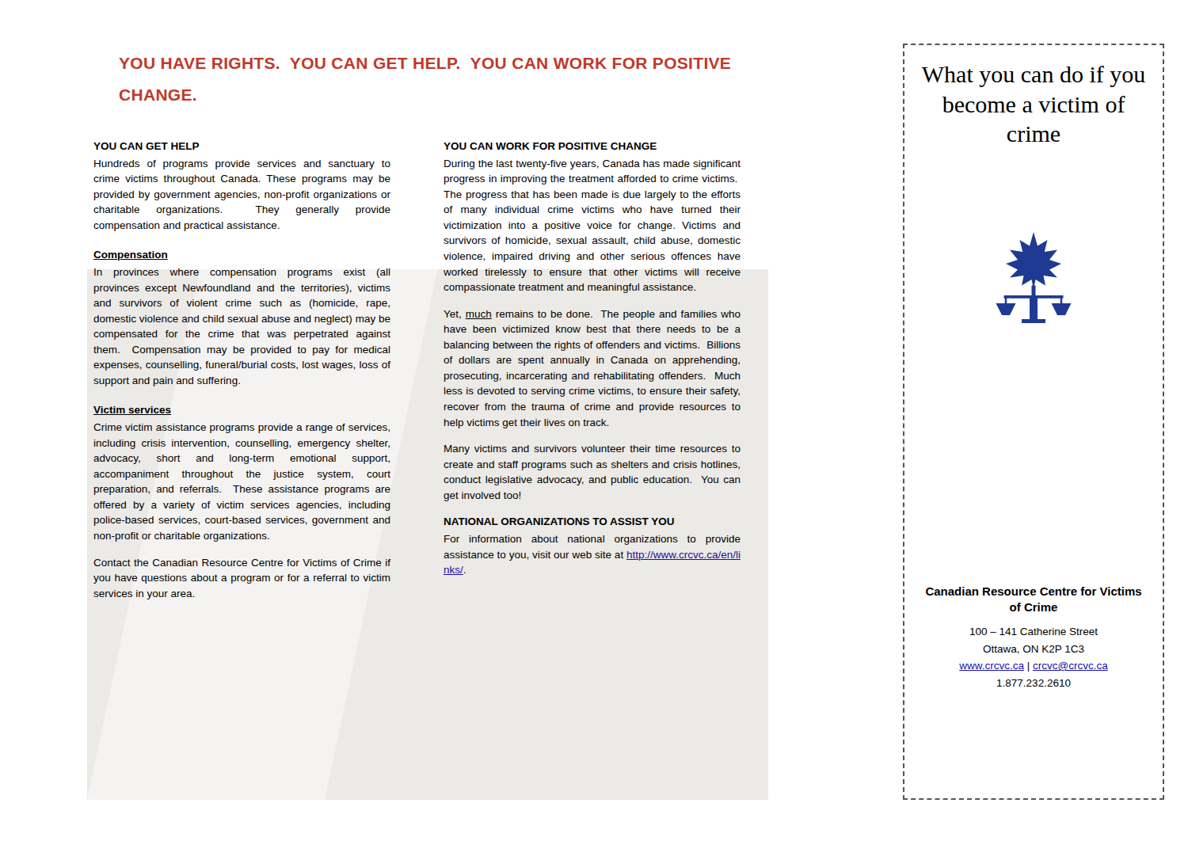YOU HAVE RIGHTS. YOU CAN GET HELP. YOU CAN WORK FOR POSITIVE CHANGE.
You can get help
Hundreds of programs provide services and sanctuary to crime victims throughout Canada. These programs may be provided by government agencies, non-profit organizations or charitable organizations. They generally provide compensation and practical assistance.
Compensation
In provinces where compensation programs exist (all provinces except Newfoundland and the territories), victims and survivors of violent crime such as (homicide, rape, domestic violence and child sexual abuse and neglect) may be compensated for the crime that was perpetrated against them. Compensation may be provided to pay for medical expenses, counselling, funeral/burial costs, lost wages, loss of support and pain and suffering.
Victim services
Crime victim assistance programs provide a range of services, including crisis intervention, counselling, emergency shelter, advocacy, short and long-term emotional support, accompaniment throughout the justice system, court preparation, and referrals. These assistance programs are offered by a variety of victim services agencies, including police-based services, court-based services, government and non-profit or charitable organizations.
Contact the Canadian Resource Centre for Victims of Crime if you have questions about a program or for a referral to victim services in your area.
You can work for positive change
During the last twenty-five years, Canada has made significant progress in improving the treatment afforded to crime victims. The progress that has been made is due largely to the efforts of many individual crime victims who have turned their victimization into a positive voice for change. Victims and survivors of homicide, sexual assault, child abuse, domestic violence, impaired driving and other serious offences have worked tirelessly to ensure that other victims will receive compassionate treatment and meaningful assistance.
Yet, much remains to be done. The people and families who have been victimized know best that there needs to be a balancing between the rights of offenders and victims. Billions of dollars are spent annually in Canada on apprehending, prosecuting, incarcerating and rehabilitating offenders. Much less is devoted to serving crime victims, to ensure their safety, recover from the trauma of crime and provide resources to help victims get their lives on track.
Many victims and survivors volunteer their time resources to create and staff programs such as shelters and crisis hotlines, conduct legislative advocacy, and public education. You can get involved too!
National organizations to assist you
For information about national organizations to provide assistance to you, visit our web site at http://www.crcvc.ca/en/links/.
What you can do if you become a victim of crime
Canadian Resource Centre for Victims of Crime
100 – 141 Catherine Street
Ottawa, ON K2P 1C3
www.crcvc.ca | crcvc@crcvc.ca
1.877.232.2610